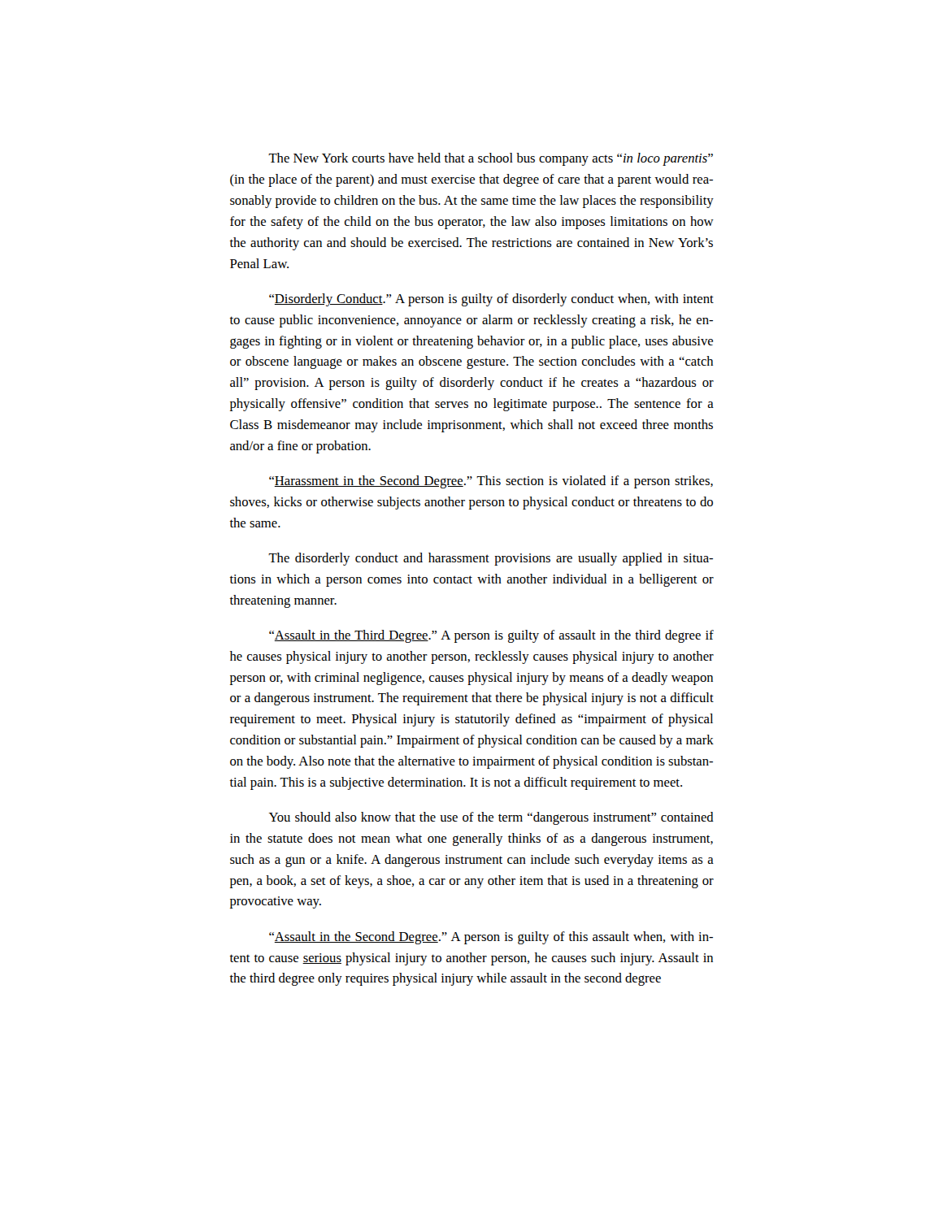The New York courts have held that a school bus company acts “in loco parentis” (in the place of the parent) and must exercise that degree of care that a parent would reasonably provide to children on the bus. At the same time the law places the responsibility for the safety of the child on the bus operator, the law also imposes limitations on how the authority can and should be exercised. The restrictions are contained in New York’s Penal Law.
“Disorderly Conduct.” A person is guilty of disorderly conduct when, with intent to cause public inconvenience, annoyance or alarm or recklessly creating a risk, he engages in fighting or in violent or threatening behavior or, in a public place, uses abusive or obscene language or makes an obscene gesture. The section concludes with a “catch all” provision. A person is guilty of disorderly conduct if he creates a “hazardous or physically offensive” condition that serves no legitimate purpose.. The sentence for a Class B misdemeanor may include imprisonment, which shall not exceed three months and/or a fine or probation.
“Harassment in the Second Degree.” This section is violated if a person strikes, shoves, kicks or otherwise subjects another person to physical conduct or threatens to do the same.
The disorderly conduct and harassment provisions are usually applied in situations in which a person comes into contact with another individual in a belligerent or threatening manner.
“Assault in the Third Degree.” A person is guilty of assault in the third degree if he causes physical injury to another person, recklessly causes physical injury to another person or, with criminal negligence, causes physical injury by means of a deadly weapon or a dangerous instrument. The requirement that there be physical injury is not a difficult requirement to meet. Physical injury is statutorily defined as “impairment of physical condition or substantial pain.” Impairment of physical condition can be caused by a mark on the body. Also note that the alternative to impairment of physical condition is substantial pain. This is a subjective determination. It is not a difficult requirement to meet.
You should also know that the use of the term “dangerous instrument” contained in the statute does not mean what one generally thinks of as a dangerous instrument, such as a gun or a knife. A dangerous instrument can include such everyday items as a pen, a book, a set of keys, a shoe, a car or any other item that is used in a threatening or provocative way.
“Assault in the Second Degree.” A person is guilty of this assault when, with intent to cause serious physical injury to another person, he causes such injury. Assault in the third degree only requires physical injury while assault in the second degree